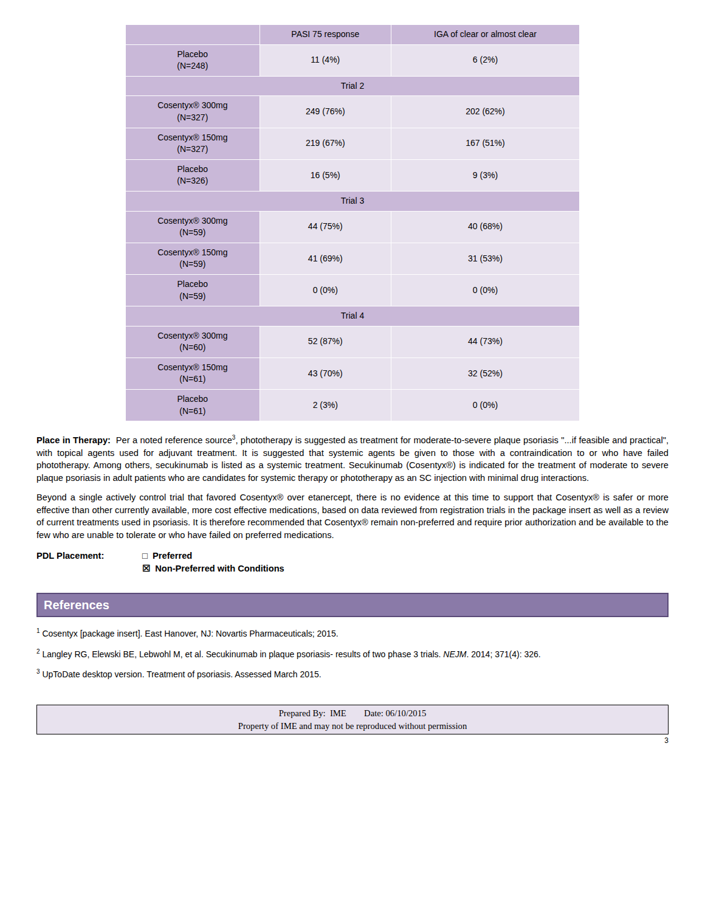| | PASI 75 response | IGA of clear or almost clear |
| Placebo (N=248) | 11 (4%) | 6 (2%) |
| Trial 2 |
| Cosentyx® 300mg (N=327) | 249 (76%) | 202 (62%) |
| Cosentyx® 150mg (N=327) | 219 (67%) | 167 (51%) |
| Placebo (N=326) | 16 (5%) | 9 (3%) |
| Trial 3 |
| Cosentyx® 300mg (N=59) | 44 (75%) | 40 (68%) |
| Cosentyx® 150mg (N=59) | 41 (69%) | 31 (53%) |
| Placebo (N=59) | 0 (0%) | 0 (0%) |
| Trial 4 |
| Cosentyx® 300mg (N=60) | 52 (87%) | 44 (73%) |
| Cosentyx® 150mg (N=61) | 43 (70%) | 32 (52%) |
| Placebo (N=61) | 2 (3%) | 0 (0%) |
Place in Therapy: Per a noted reference source3, phototherapy is suggested as treatment for moderate-to-severe plaque psoriasis "...if feasible and practical", with topical agents used for adjuvant treatment. It is suggested that systemic agents be given to those with a contraindication to or who have failed phototherapy. Among others, secukinumab is listed as a systemic treatment. Secukinumab (Cosentyx®) is indicated for the treatment of moderate to severe plaque psoriasis in adult patients who are candidates for systemic therapy or phototherapy as an SC injection with minimal drug interactions.
Beyond a single actively control trial that favored Cosentyx® over etanercept, there is no evidence at this time to support that Cosentyx® is safer or more effective than other currently available, more cost effective medications, based on data reviewed from registration trials in the package insert as well as a review of current treatments used in psoriasis. It is therefore recommended that Cosentyx® remain non-preferred and require prior authorization and be available to the few who are unable to tolerate or who have failed on preferred medications.
PDL Placement:
□ Preferred
☒ Non-Preferred with Conditions
References
1 Cosentyx [package insert]. East Hanover, NJ: Novartis Pharmaceuticals; 2015.
2 Langley RG, Elewski BE, Lebwohl M, et al. Secukinumab in plaque psoriasis- results of two phase 3 trials. NEJM. 2014; 371(4): 326.
3 UpToDate desktop version. Treatment of psoriasis. Assessed March 2015.
Prepared By: IME Date: 06/10/2015
Property of IME and may not be reproduced without permission
3